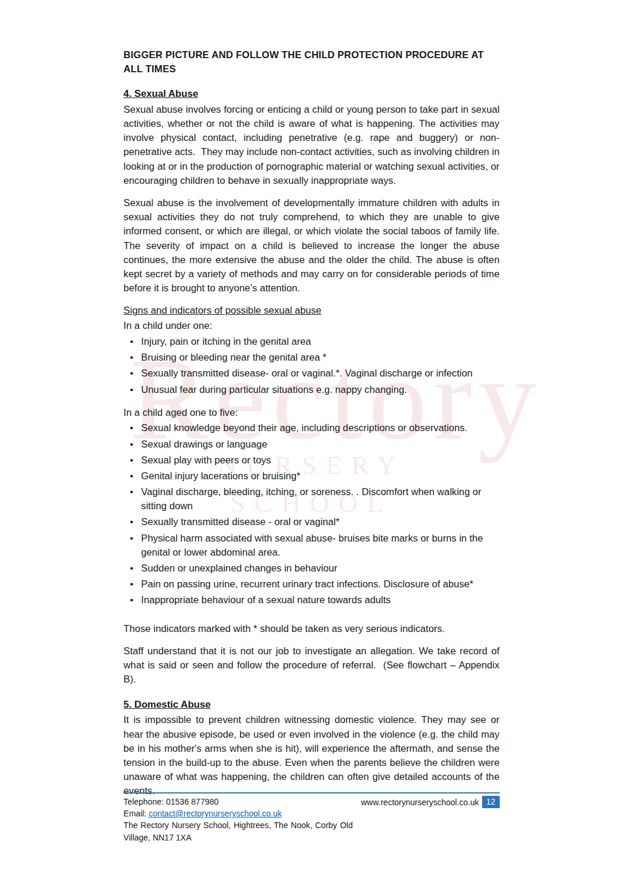Rectory
NURSERY SCHOOL
BIGGER PICTURE AND FOLLOW THE CHILD PROTECTION PROCEDURE AT ALL TIMES
4. Sexual Abuse
Sexual abuse involves forcing or enticing a child or young person to take part in sexual activities, whether or not the child is aware of what is happening. The activities may involve physical contact, including penetrative (e.g. rape and buggery) or non-penetrative acts. They may include non-contact activities, such as involving children in looking at or in the production of pornographic material or watching sexual activities, or encouraging children to behave in sexually inappropriate ways.
Sexual abuse is the involvement of developmentally immature children with adults in sexual activities they do not truly comprehend, to which they are unable to give informed consent, or which are illegal, or which violate the social taboos of family life. The severity of impact on a child is believed to increase the longer the abuse continues, the more extensive the abuse and the older the child. The abuse is often kept secret by a variety of methods and may carry on for considerable periods of time before it is brought to anyone’s attention.
Signs and indicators of possible sexual abuse
In a child under one:
Injury, pain or itching in the genital area
Bruising or bleeding near the genital area *
Sexually transmitted disease- oral or vaginal.*. Vaginal discharge or infection
Unusual fear during particular situations e.g. nappy changing.
In a child aged one to five:
Sexual knowledge beyond their age, including descriptions or observations.
Sexual drawings or language
Sexual play with peers or toys
Genital injury lacerations or bruising*
Vaginal discharge, bleeding, itching, or soreness. . Discomfort when walking or sitting down
Sexually transmitted disease - oral or vaginal*
Physical harm associated with sexual abuse- bruises bite marks or burns in the genital or lower abdominal area.
Sudden or unexplained changes in behaviour
Pain on passing urine, recurrent urinary tract infections. Disclosure of abuse*
Inappropriate behaviour of a sexual nature towards adults
Those indicators marked with * should be taken as very serious indicators.
Staff understand that it is not our job to investigate an allegation. We take record of what is said or seen and follow the procedure of referral. (See flowchart – Appendix B).
5. Domestic Abuse
It is impossible to prevent children witnessing domestic violence. They may see or hear the abusive episode, be used or even involved in the violence (e.g. the child may be in his mother's arms when she is hit), will experience the aftermath, and sense the tension in the build-up to the abuse. Even when the parents believe the children were unaware of what was happening, the children can often give detailed accounts of the events.
Telephone: 01536 877980
Email: contact@rectorynurseryschool.co.uk
The Rectory Nursery School, Hightrees, The Nook, Corby Old Village, NN17 1XA
www.rectorynurseryschool.co.uk 12